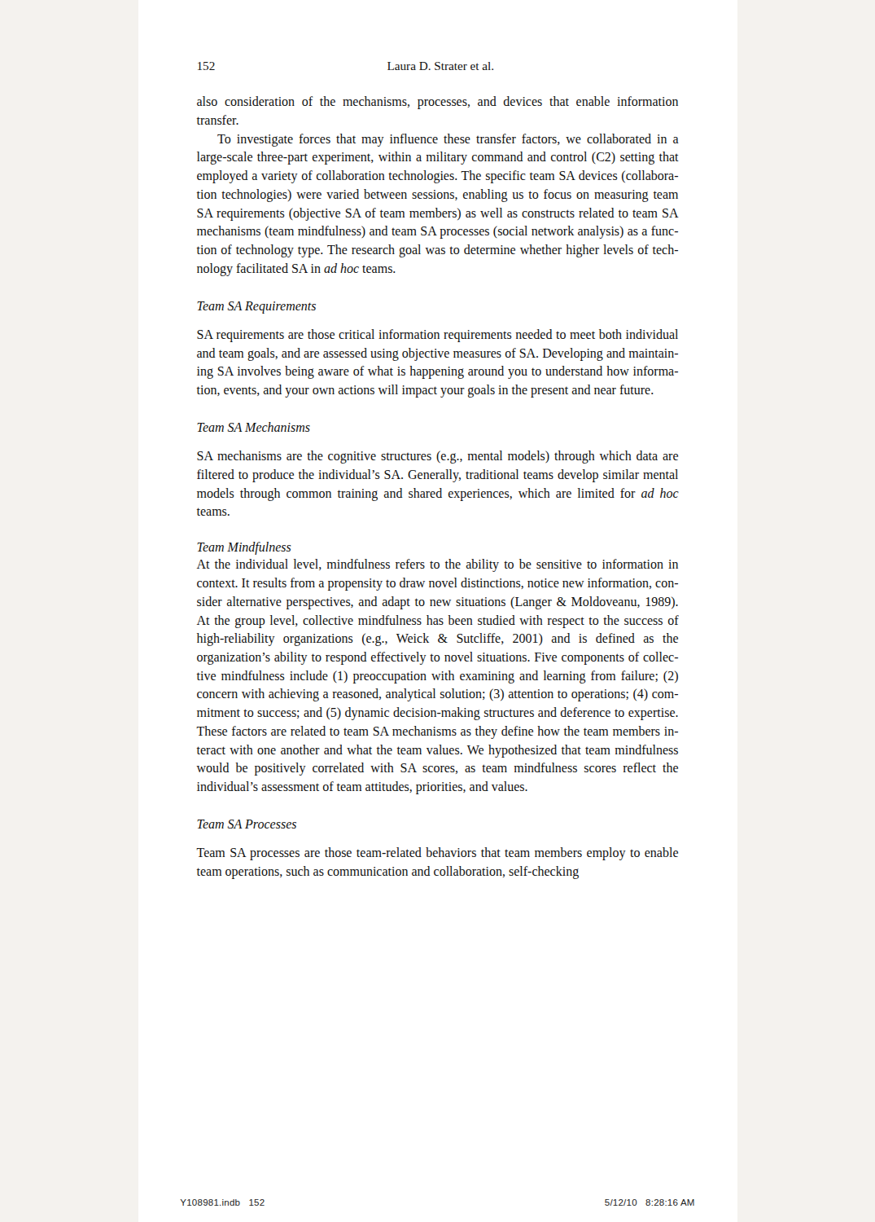152 Laura D. Strater et al.
also consideration of the mechanisms, processes, and devices that enable information transfer.
To investigate forces that may influence these transfer factors, we collaborated in a large-scale three-part experiment, within a military command and control (C2) setting that employed a variety of collaboration technologies. The specific team SA devices (collaboration technologies) were varied between sessions, enabling us to focus on measuring team SA requirements (objective SA of team members) as well as constructs related to team SA mechanisms (team mindfulness) and team SA processes (social network analysis) as a function of technology type. The research goal was to determine whether higher levels of technology facilitated SA in ad hoc teams.
Team SA Requirements
SA requirements are those critical information requirements needed to meet both individual and team goals, and are assessed using objective measures of SA. Developing and maintaining SA involves being aware of what is happening around you to understand how information, events, and your own actions will impact your goals in the present and near future.
Team SA Mechanisms
SA mechanisms are the cognitive structures (e.g., mental models) through which data are filtered to produce the individual’s SA. Generally, traditional teams develop similar mental models through common training and shared experiences, which are limited for ad hoc teams.
Team Mindfulness
At the individual level, mindfulness refers to the ability to be sensitive to information in context. It results from a propensity to draw novel distinctions, notice new information, consider alternative perspectives, and adapt to new situations (Langer & Moldoveanu, 1989). At the group level, collective mindfulness has been studied with respect to the success of high-reliability organizations (e.g., Weick & Sutcliffe, 2001) and is defined as the organization’s ability to respond effectively to novel situations. Five components of collective mindfulness include (1) preoccupation with examining and learning from failure; (2) concern with achieving a reasoned, analytical solution; (3) attention to operations; (4) commitment to success; and (5) dynamic decision-making structures and deference to expertise. These factors are related to team SA mechanisms as they define how the team members interact with one another and what the team values. We hypothesized that team mindfulness would be positively correlated with SA scores, as team mindfulness scores reflect the individual’s assessment of team attitudes, priorities, and values.
Team SA Processes
Team SA processes are those team-related behaviors that team members employ to enable team operations, such as communication and collaboration, self-checking
Y108981.indb 152 5/12/10 8:28:16 AM